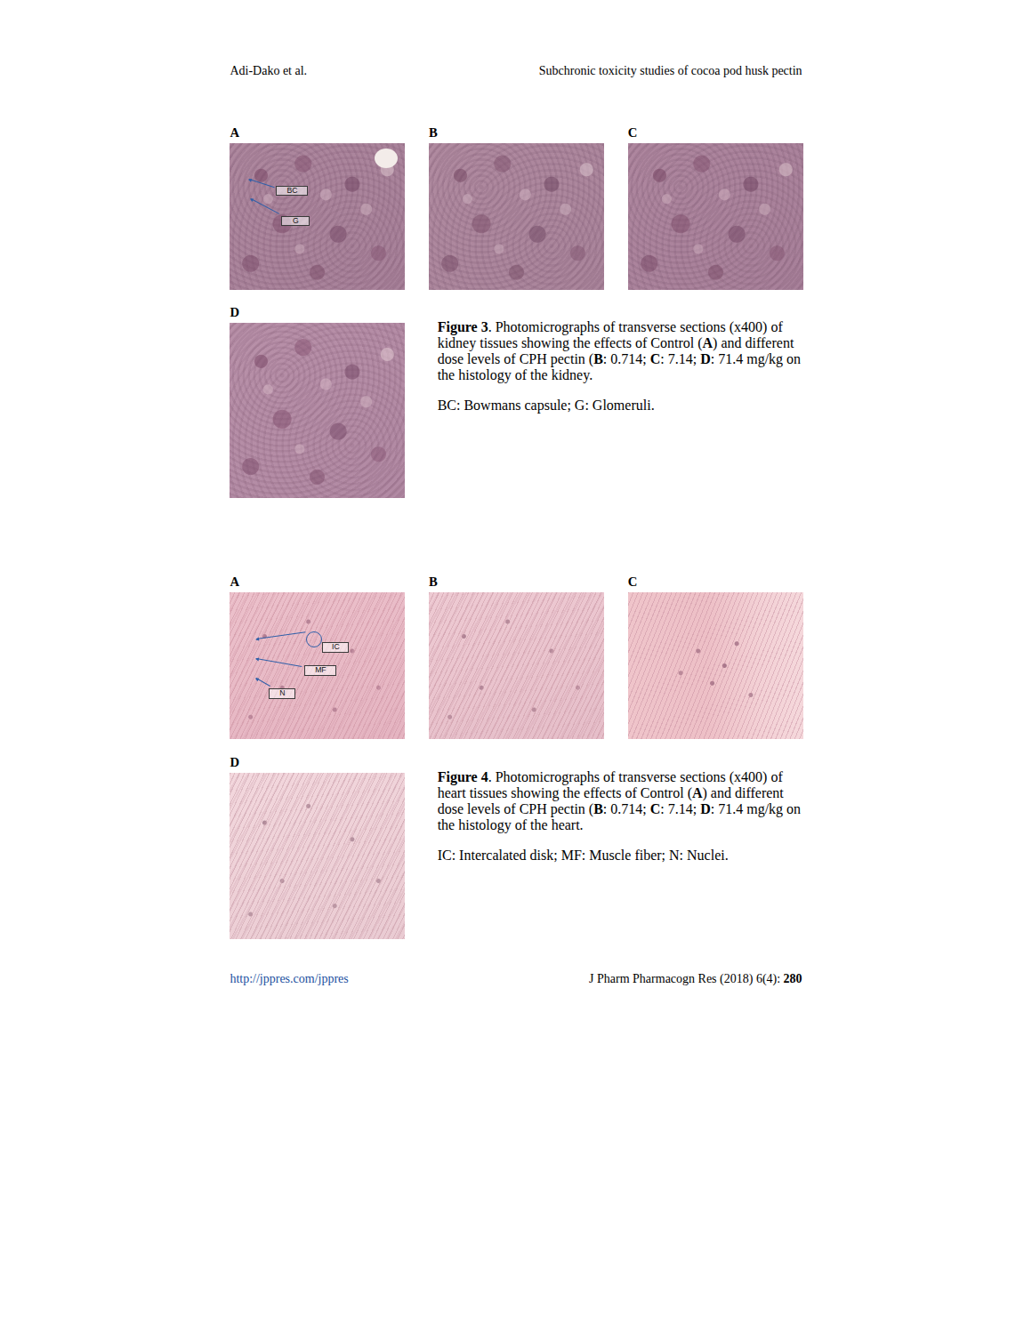Adi-Dako et al.
Subchronic toxicity studies of cocoa pod husk pectin
A
BC
G
B
C
D
Figure 3. Photomicrographs of transverse sections (x400) of kidney tissues showing the effects of Control (A) and different dose levels of CPH pectin (B: 0.714; C: 7.14; D: 71.4 mg/kg on the histology of the kidney.
BC: Bowmans capsule; G: Glomeruli.
A
IC
MF
N
B
C
D
Figure 4. Photomicrographs of transverse sections (x400) of heart tissues showing the effects of Control (A) and different dose levels of CPH pectin (B: 0.714; C: 7.14; D: 71.4 mg/kg on the histology of the heart.
IC: Intercalated disk; MF: Muscle fiber; N: Nuclei.
http://jppres.com/jppres
J Pharm Pharmacogn Res (2018) 6(4): 280